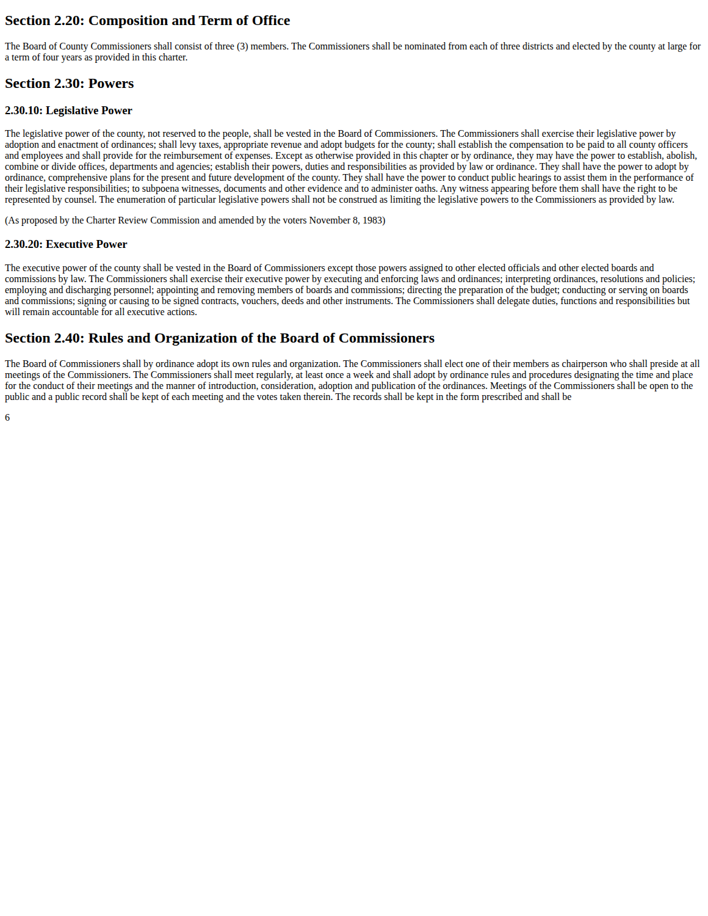Section 2.20: Composition and Term of Office
The Board of County Commissioners shall consist of three (3) members. The Commissioners shall be nominated from each of three districts and elected by the county at large for a term of four years as provided in this charter.
Section 2.30: Powers
2.30.10: Legislative Power
The legislative power of the county, not reserved to the people, shall be vested in the Board of Commissioners. The Commissioners shall exercise their legislative power by adoption and enactment of ordinances; shall levy taxes, appropriate revenue and adopt budgets for the county; shall establish the compensation to be paid to all county officers and employees and shall provide for the reimbursement of expenses. Except as otherwise provided in this chapter or by ordinance, they may have the power to establish, abolish, combine or divide offices, departments and agencies; establish their powers, duties and responsibilities as provided by law or ordinance. They shall have the power to adopt by ordinance, comprehensive plans for the present and future development of the county. They shall have the power to conduct public hearings to assist them in the performance of their legislative responsibilities; to subpoena witnesses, documents and other evidence and to administer oaths. Any witness appearing before them shall have the right to be represented by counsel. The enumeration of particular legislative powers shall not be construed as limiting the legislative powers to the Commissioners as provided by law.
(As proposed by the Charter Review Commission and amended by the voters November 8, 1983)
2.30.20: Executive Power
The executive power of the county shall be vested in the Board of Commissioners except those powers assigned to other elected officials and other elected boards and commissions by law. The Commissioners shall exercise their executive power by executing and enforcing laws and ordinances; interpreting ordinances, resolutions and policies; employing and discharging personnel; appointing and removing members of boards and commissions; directing the preparation of the budget; conducting or serving on boards and commissions; signing or causing to be signed contracts, vouchers, deeds and other instruments. The Commissioners shall delegate duties, functions and responsibilities but will remain accountable for all executive actions.
Section 2.40: Rules and Organization of the Board of Commissioners
The Board of Commissioners shall by ordinance adopt its own rules and organization. The Commissioners shall elect one of their members as chairperson who shall preside at all meetings of the Commissioners. The Commissioners shall meet regularly, at least once a week and shall adopt by ordinance rules and procedures designating the time and place for the conduct of their meetings and the manner of introduction, consideration, adoption and publication of the ordinances. Meetings of the Commissioners shall be open to the public and a public record shall be kept of each meeting and the votes taken therein. The records shall be kept in the form prescribed and shall be
6